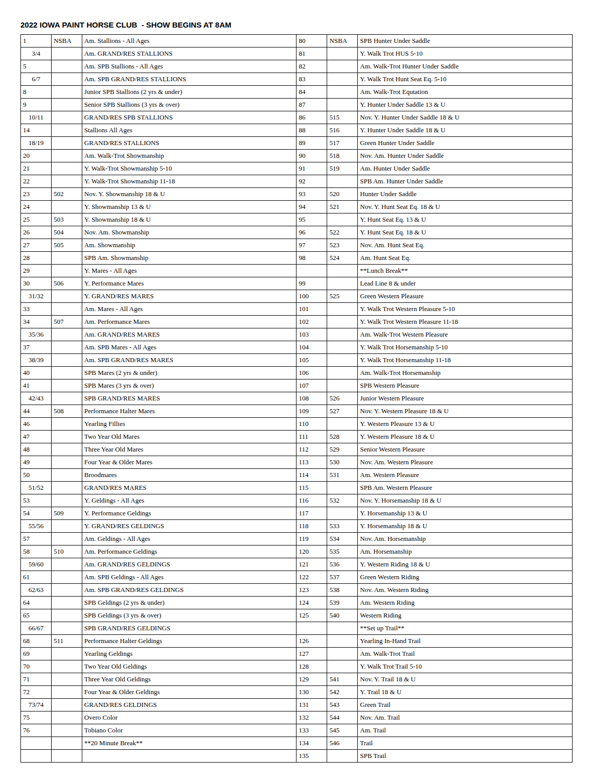2022 IOWA PAINT HORSE CLUB - SHOW BEGINS AT 8AM
| 1 | NSBA | Am. Stallions - All Ages | 80 | NSBA | SPB Hunter Under Saddle |
| 3/4 | | Am. GRAND/RES STALLIONS | 81 | | Y. Walk Trot HUS 5-10 |
| 5 | | Am. SPB Stallions - All Ages | 82 | | Am. Walk-Trot Hunter Under Saddle |
| 6/7 | | Am. SPB GRAND/RES STALLIONS | 83 | | Y. Walk Trot Hunt Seat Eq. 5-10 |
| 8 | | Junior SPB Stallions (2 yrs & under) | 84 | | Am. Walk-Trot Equtation |
| 9 | | Senior SPB Stallions (3 yrs & over) | 87 | | Y. Hunter Under Saddle 13 & U |
| 10/11 | | GRAND/RES SPB STALLIONS | 86 | 515 | Nov. Y. Hunter Under Saddle 18 & U |
| 14 | | Stallions All Ages | 88 | 516 | Y. Hunter Under Saddle 18 & U |
| 18/19 | | GRAND/RES STALLIONS | 89 | 517 | Green Hunter Under Saddle |
| 20 | | Am. Walk-Trot Showmanship | 90 | 518 | Nov. Am. Hunter Under Saddle |
| 21 | | Y. Walk-Trot Showmanship 5-10 | 91 | 519 | Am. Hunter Under Saddle |
| 22 | | Y. Walk-Trot Showmanship 11-18 | 92 | | SPB Am. Hunter Under Saddle |
| 23 | 502 | Nov. Y. Showmanship 18 & U | 93 | 520 | Hunter Under Saddle |
| 24 | | Y. Showmanship 13 & U | 94 | 521 | Nov. Y. Hunt Seat Eq. 18 & U |
| 25 | 503 | Y. Showmanship 18 & U | 95 | | Y. Hunt Seat Eq. 13 & U |
| 26 | 504 | Nov. Am. Showmanship | 96 | 522 | Y. Hunt Seat Eq. 18 & U |
| 27 | 505 | Am. Showmanship | 97 | 523 | Nov. Am. Hunt Seat Eq. |
| 28 | | SPB Am. Showmanship | 98 | 524 | Am. Hunt Seat Eq. |
| 29 | | Y. Mares - All Ages | | | **Lunch Break** |
| 30 | 506 | Y. Performance Mares | 99 | | Lead Line 8 & under |
| 31/32 | | Y. GRAND/RES MARES | 100 | 525 | Green Western Pleasure |
| 33 | | Am. Mares - All Ages | 101 | | Y. Walk Trot Western Pleasure 5-10 |
| 34 | 507 | Am. Performance Mares | 102 | | Y. Walk Trot Western Pleasure 11-18 |
| 35/36 | | Am. GRAND/RES MARES | 103 | | Am. Walk-Trot Western Pleasure |
| 37 | | Am. SPB Mares - All Ages | 104 | | Y. Walk Trot Horsemanship 5-10 |
| 38/39 | | Am. SPB GRAND/RES MARES | 105 | | Y. Walk Trot Horsemanship 11-18 |
| 40 | | SPB Mares (2 yrs & under) | 106 | | Am. Walk-Trot Horsemanship |
| 41 | | SPB Mares (3 yrs & over) | 107 | | SPB Western Pleasure |
| 42/43 | | SPB GRAND/RES MARES | 108 | 526 | Junior Western Pleasure |
| 44 | 508 | Performance Halter Mares | 109 | 527 | Nov. Y. Western Pleasure 18 & U |
| 46 | | Yearling Fillies | 110 | | Y. Western Pleasure 13 & U |
| 47 | | Two Year Old Mares | 111 | 528 | Y. Western Pleasure 18 & U |
| 48 | | Three Year Old Mares | 112 | 529 | Senior Western Pleasure |
| 49 | | Four Year & Older Mares | 113 | 530 | Nov. Am. Western Pleasure |
| 50 | | Broodmares | 114 | 531 | Am. Western Pleasure |
| 51/52 | | GRAND/RES MARES | 115 | | SPB Am. Western Pleasure |
| 53 | | Y. Geldings - All Ages | 116 | 532 | Nov. Y. Horsemanship 18 & U |
| 54 | 509 | Y. Performance Geldings | 117 | | Y. Horsemanship 13 & U |
| 55/56 | | Y. GRAND/RES GELDINGS | 118 | 533 | Y. Horsemanship 18 & U |
| 57 | | Am. Geldings - All Ages | 119 | 534 | Nov. Am. Horsemanship |
| 58 | 510 | Am. Performance Geldings | 120 | 535 | Am. Horsemanship |
| 59/60 | | Am. GRAND/RES GELDINGS | 121 | 536 | Y. Western Riding 18 & U |
| 61 | | Am. SPB Geldings - All Ages | 122 | 537 | Green Western Riding |
| 62/63 | | Am. SPB GRAND/RES GELDINGS | 123 | 538 | Nov. Am. Western Riding |
| 64 | | SPB Geldings (2 yrs & under) | 124 | 539 | Am. Western Riding |
| 65 | | SPB Geldings (3 yrs & over) | 125 | 540 | Western Riding |
| 66/67 | | SPB GRAND/RES GELDINGS | | | **Set up Trail** |
| 68 | 511 | Performance Halter Geldings | 126 | | Yearling In-Hand Trail |
| 69 | | Yearling Geldings | 127 | | Am. Walk-Trot Trail |
| 70 | | Two Year Old Geldings | 128 | | Y. Walk Trot Trail 5-10 |
| 71 | | Three Year Old Geldings | 129 | 541 | Nov. Y. Trail 18 & U |
| 72 | | Four Year & Older Geldings | 130 | 542 | Y. Trail 18 & U |
| 73/74 | | GRAND/RES GELDINGS | 131 | 543 | Green Trail |
| 75 | | Overo Color | 132 | 544 | Nov. Am. Trail |
| 76 | | Tobiano Color | 133 | 545 | Am. Trail |
| | | **20 Minute Break** | 134 | 546 | Trail |
| | | | 135 | | SPB Trail |